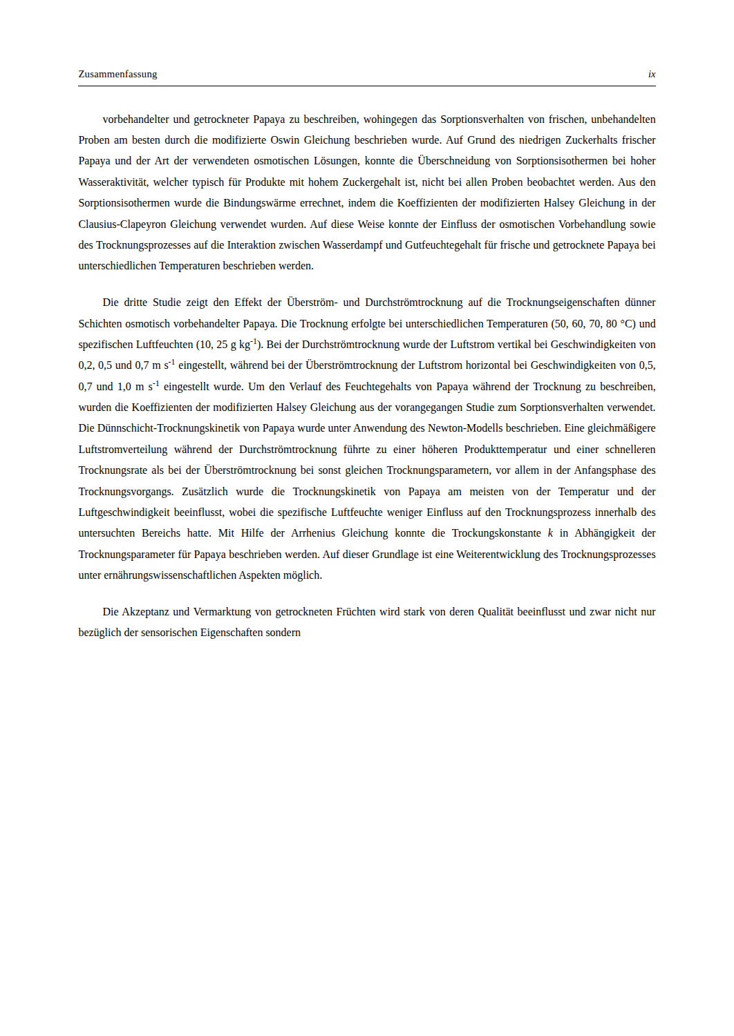Zusammenfassung ix
vorbehandelter und getrockneter Papaya zu beschreiben, wohingegen das Sorptionsverhalten von frischen, unbehandelten Proben am besten durch die modifizierte Oswin Gleichung beschrieben wurde. Auf Grund des niedrigen Zuckerhalts frischer Papaya und der Art der verwendeten osmotischen Lösungen, konnte die Überschneidung von Sorptionsisothermen bei hoher Wasseraktivität, welcher typisch für Produkte mit hohem Zuckergehalt ist, nicht bei allen Proben beobachtet werden. Aus den Sorptionsisothermen wurde die Bindungswärme errechnet, indem die Koeffizienten der modifizierten Halsey Gleichung in der Clausius-Clapeyron Gleichung verwendet wurden. Auf diese Weise konnte der Einfluss der osmotischen Vorbehandlung sowie des Trocknungsprozesses auf die Interaktion zwischen Wasserdampf und Gutfeuchtegehalt für frische und getrocknete Papaya bei unterschiedlichen Temperaturen beschrieben werden.
Die dritte Studie zeigt den Effekt der Überström- und Durchströmtrocknung auf die Trocknungseigenschaften dünner Schichten osmotisch vorbehandelter Papaya. Die Trocknung erfolgte bei unterschiedlichen Temperaturen (50, 60, 70, 80 °C) und spezifischen Luftfeuchten (10, 25 g kg-1). Bei der Durchströmtrocknung wurde der Luftstrom vertikal bei Geschwindigkeiten von 0,2, 0,5 und 0,7 m s-1 eingestellt, während bei der Überströmtrocknung der Luftstrom horizontal bei Geschwindigkeiten von 0,5, 0,7 und 1,0 m s-1 eingestellt wurde. Um den Verlauf des Feuchtegehalts von Papaya während der Trocknung zu beschreiben, wurden die Koeffizienten der modifizierten Halsey Gleichung aus der vorangegangen Studie zum Sorptionsverhalten verwendet. Die Dünnschicht-Trocknungskinetik von Papaya wurde unter Anwendung des Newton-Modells beschrieben. Eine gleichmäßigere Luftstromverteilung während der Durchströmtrocknung führte zu einer höheren Produkttemperatur und einer schnelleren Trocknungsrate als bei der Überströmtrocknung bei sonst gleichen Trocknungsparametern, vor allem in der Anfangsphase des Trocknungsvorgangs. Zusätzlich wurde die Trocknungskinetik von Papaya am meisten von der Temperatur und der Luftgeschwindigkeit beeinflusst, wobei die spezifische Luftfeuchte weniger Einfluss auf den Trocknungsprozess innerhalb des untersuchten Bereichs hatte. Mit Hilfe der Arrhenius Gleichung konnte die Trockungskonstante k in Abhängigkeit der Trocknungsparameter für Papaya beschrieben werden. Auf dieser Grundlage ist eine Weiterentwicklung des Trocknungsprozesses unter ernährungswissenschaftlichen Aspekten möglich.
Die Akzeptanz und Vermarktung von getrockneten Früchten wird stark von deren Qualität beeinflusst und zwar nicht nur bezüglich der sensorischen Eigenschaften sondern